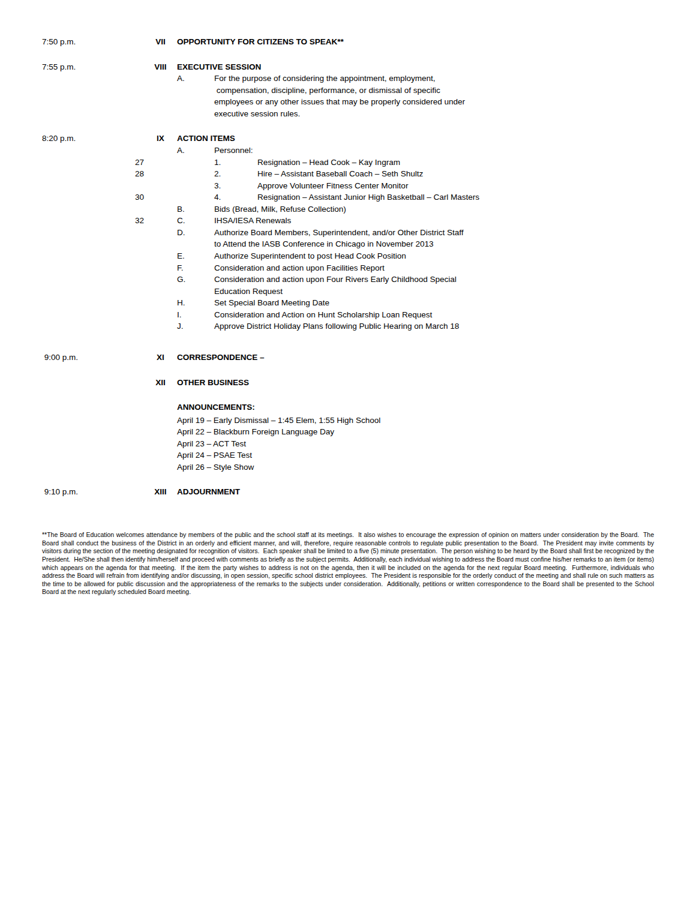| 7:50 p.m. | | VII | OPPORTUNITY FOR CITIZENS TO SPEAK** |
| 7:55 p.m. | | VIII | EXECUTIVE SESSION A. For the purpose of considering the appointment, employment, compensation, discipline, performance, or dismissal of specific employees or any other issues that may be properly considered under executive session rules. |
| 8:20 p.m. | | IX | ACTION ITEMS |
| | | | A. Personnel: |
| | 27 | | 1. Resignation – Head Cook – Kay Ingram |
| | 28 | | 2. Hire – Assistant Baseball Coach – Seth Shultz |
| | | | 3. Approve Volunteer Fitness Center Monitor |
| | 30 | | 4. Resignation – Assistant Junior High Basketball – Carl Masters |
| | | | B. Bids (Bread, Milk, Refuse Collection) |
| | 32 | | C. IHSA/IESA Renewals |
| | | | D. Authorize Board Members, Superintendent, and/or Other District Staff to Attend the IASB Conference in Chicago in November 2013 |
| | | | E. Authorize Superintendent to post Head Cook Position |
| | | | F. Consideration and action upon Facilities Report |
| | | | G. Consideration and action upon Four Rivers Early Childhood Special Education Request |
| | | | H. Set Special Board Meeting Date |
| | | | I. Consideration and Action on Hunt Scholarship Loan Request |
| | | | J. Approve District Holiday Plans following Public Hearing on March 18 |
| 9:00 p.m. | | XI | CORRESPONDENCE – |
| | | XII | OTHER BUSINESS |
| | | | ANNOUNCEMENTS: April 19 – Early Dismissal – 1:45 Elem, 1:55 High School April 22 – Blackburn Foreign Language Day April 23 – ACT Test April 24 – PSAE Test April 26 – Style Show |
| 9:10 p.m. | | XIII | ADJOURNMENT |
**The Board of Education welcomes attendance by members of the public and the school staff at its meetings. It also wishes to encourage the expression of opinion on matters under consideration by the Board. The Board shall conduct the business of the District in an orderly and efficient manner, and will, therefore, require reasonable controls to regulate public presentation to the Board. The President may invite comments by visitors during the section of the meeting designated for recognition of visitors. Each speaker shall be limited to a five (5) minute presentation. The person wishing to be heard by the Board shall first be recognized by the President. He/She shall then identify him/herself and proceed with comments as briefly as the subject permits. Additionally, each individual wishing to address the Board must confine his/her remarks to an item (or items) which appears on the agenda for that meeting. If the item the party wishes to address is not on the agenda, then it will be included on the agenda for the next regular Board meeting. Furthermore, individuals who address the Board will refrain from identifying and/or discussing, in open session, specific school district employees. The President is responsible for the orderly conduct of the meeting and shall rule on such matters as the time to be allowed for public discussion and the appropriateness of the remarks to the subjects under consideration. Additionally, petitions or written correspondence to the Board shall be presented to the School Board at the next regularly scheduled Board meeting.